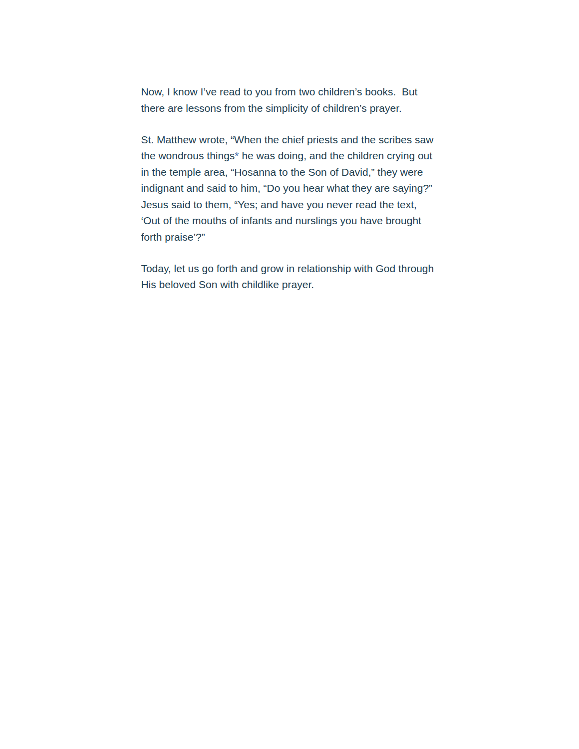Now, I know I’ve read to you from two children’s books. But there are lessons from the simplicity of children’s prayer.
St. Matthew wrote, “When the chief priests and the scribes saw the wondrous things* he was doing, and the children crying out in the temple area, “Hosanna to the Son of David,” they were indignant and said to him, “Do you hear what they are saying?” Jesus said to them, “Yes; and have you never read the text, ‘Out of the mouths of infants and nurslings you have brought forth praise’?”
Today, let us go forth and grow in relationship with God through His beloved Son with childlike prayer.